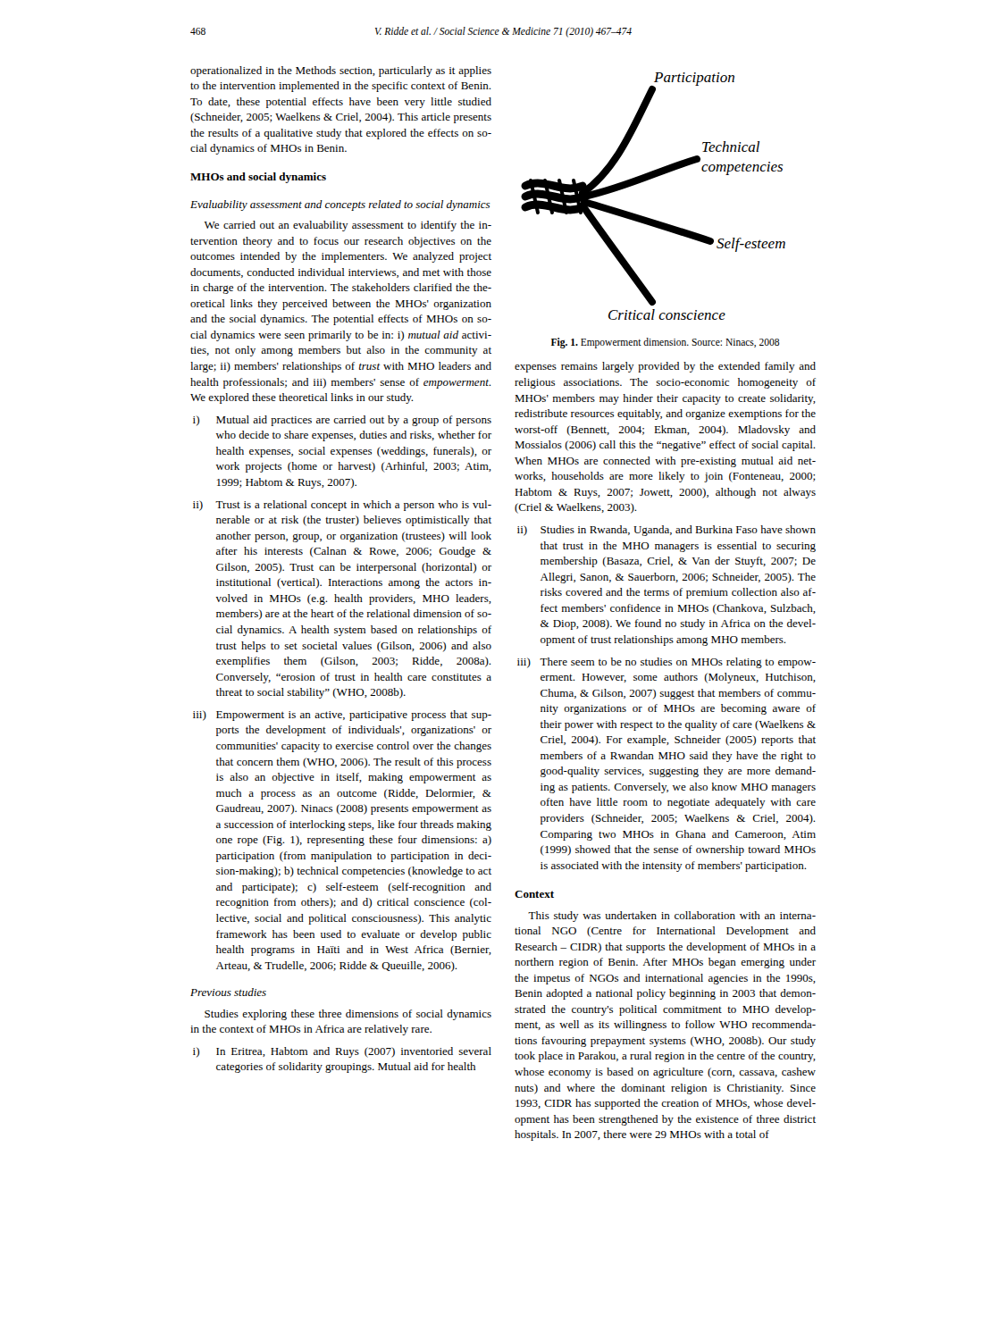468
V. Ridde et al. / Social Science & Medicine 71 (2010) 467–474
operationalized in the Methods section, particularly as it applies to the intervention implemented in the specific context of Benin. To date, these potential effects have been very little studied (Schneider, 2005; Waelkens & Criel, 2004). This article presents the results of a qualitative study that explored the effects on social dynamics of MHOs in Benin.
MHOs and social dynamics
Evaluability assessment and concepts related to social dynamics
We carried out an evaluability assessment to identify the intervention theory and to focus our research objectives on the outcomes intended by the implementers. We analyzed project documents, conducted individual interviews, and met with those in charge of the intervention. The stakeholders clarified the theoretical links they perceived between the MHOs' organization and the social dynamics. The potential effects of MHOs on social dynamics were seen primarily to be in: i) mutual aid activities, not only among members but also in the community at large; ii) members' relationships of trust with MHO leaders and health professionals; and iii) members' sense of empowerment. We explored these theoretical links in our study.
Mutual aid practices are carried out by a group of persons who decide to share expenses, duties and risks, whether for health expenses, social expenses (weddings, funerals), or work projects (home or harvest) (Arhinful, 2003; Atim, 1999; Habtom & Ruys, 2007).
Trust is a relational concept in which a person who is vulnerable or at risk (the truster) believes optimistically that another person, group, or organization (trustees) will look after his interests (Calnan & Rowe, 2006; Goudge & Gilson, 2005). Trust can be interpersonal (horizontal) or institutional (vertical). Interactions among the actors involved in MHOs (e.g. health providers, MHO leaders, members) are at the heart of the relational dimension of social dynamics. A health system based on relationships of trust helps to set societal values (Gilson, 2006) and also exemplifies them (Gilson, 2003; Ridde, 2008a). Conversely, “erosion of trust in health care constitutes a threat to social stability” (WHO, 2008b).
Empowerment is an active, participative process that supports the development of individuals', organizations' or communities' capacity to exercise control over the changes that concern them (WHO, 2006). The result of this process is also an objective in itself, making empowerment as much a process as an outcome (Ridde, Delormier, & Gaudreau, 2007). Ninacs (2008) presents empowerment as a succession of interlocking steps, like four threads making one rope (Fig. 1), representing these four dimensions: a) participation (from manipulation to participation in decision-making); b) technical competencies (knowledge to act and participate); c) self-esteem (self-recognition and recognition from others); and d) critical conscience (collective, social and political consciousness). This analytic framework has been used to evaluate or develop public health programs in Haïti and in West Africa (Bernier, Arteau, & Trudelle, 2006; Ridde & Queuille, 2006).
Previous studies
Studies exploring these three dimensions of social dynamics in the context of MHOs in Africa are relatively rare.
In Eritrea, Habtom and Ruys (2007) inventoried several categories of solidarity groupings. Mutual aid for health
Participation Technical competencies Self-esteem Critical conscience
Fig. 1. Empowerment dimension. Source: Ninacs, 2008
expenses remains largely provided by the extended family and religious associations. The socio-economic homogeneity of MHOs' members may hinder their capacity to create solidarity, redistribute resources equitably, and organize exemptions for the worst-off (Bennett, 2004; Ekman, 2004). Mladovsky and Mossialos (2006) call this the “negative” effect of social capital. When MHOs are connected with pre-existing mutual aid networks, households are more likely to join (Fonteneau, 2000; Habtom & Ruys, 2007; Jowett, 2000), although not always (Criel & Waelkens, 2003).
Studies in Rwanda, Uganda, and Burkina Faso have shown that trust in the MHO managers is essential to securing membership (Basaza, Criel, & Van der Stuyft, 2007; De Allegri, Sanon, & Sauerborn, 2006; Schneider, 2005). The risks covered and the terms of premium collection also affect members' confidence in MHOs (Chankova, Sulzbach, & Diop, 2008). We found no study in Africa on the development of trust relationships among MHO members.
There seem to be no studies on MHOs relating to empowerment. However, some authors (Molyneux, Hutchison, Chuma, & Gilson, 2007) suggest that members of community organizations or of MHOs are becoming aware of their power with respect to the quality of care (Waelkens & Criel, 2004). For example, Schneider (2005) reports that members of a Rwandan MHO said they have the right to good-quality services, suggesting they are more demanding as patients. Conversely, we also know MHO managers often have little room to negotiate adequately with care providers (Schneider, 2005; Waelkens & Criel, 2004). Comparing two MHOs in Ghana and Cameroon, Atim (1999) showed that the sense of ownership toward MHOs is associated with the intensity of members' participation.
Context
This study was undertaken in collaboration with an international NGO (Centre for International Development and Research – CIDR) that supports the development of MHOs in a northern region of Benin. After MHOs began emerging under the impetus of NGOs and international agencies in the 1990s, Benin adopted a national policy beginning in 2003 that demonstrated the country's political commitment to MHO development, as well as its willingness to follow WHO recommendations favouring prepayment systems (WHO, 2008b). Our study took place in Parakou, a rural region in the centre of the country, whose economy is based on agriculture (corn, cassava, cashew nuts) and where the dominant religion is Christianity. Since 1993, CIDR has supported the creation of MHOs, whose development has been strengthened by the existence of three district hospitals. In 2007, there were 29 MHOs with a total of